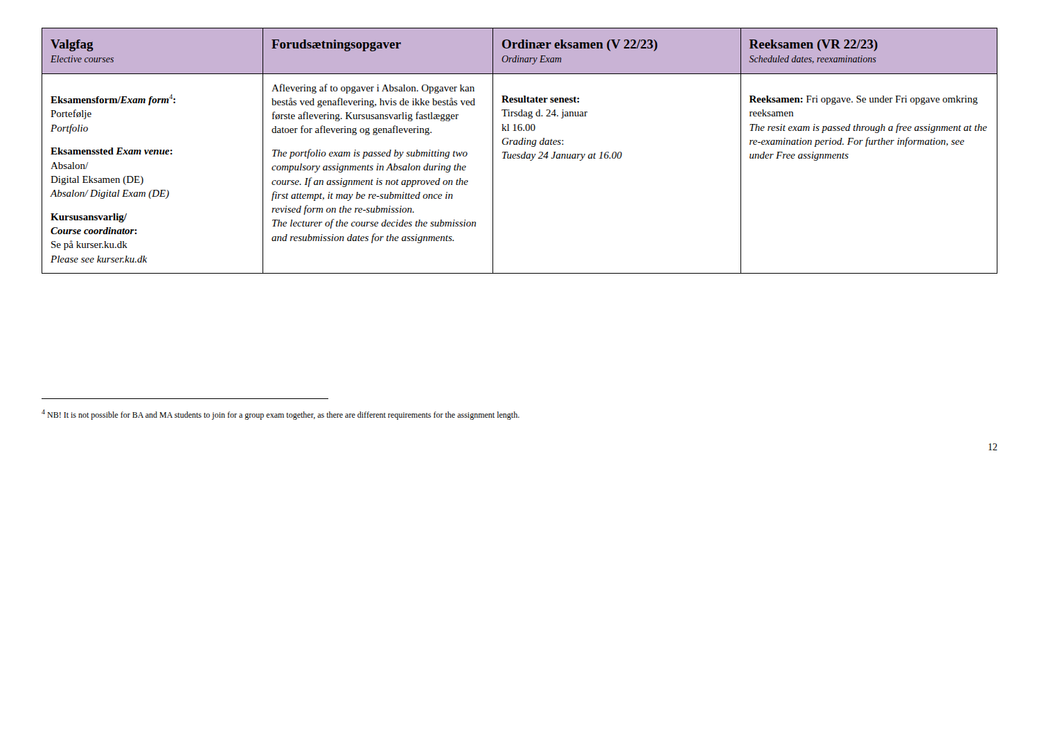| Valgfag Elective courses | Forudsætningsopgaver | Ordinær eksamen (V 22/23) Ordinary Exam | Reeksamen (VR 22/23) Scheduled dates, reexaminations |
| --- | --- | --- | --- |
| Eksamensform/ Exam form 4 : Portefølje Portfolio Eksamenssted Exam venue : Absalon/ Digital Eksamen (DE) Absalon/ Digital Exam (DE) Kursusansvarlig/ Course coordinator : Se på kurser.ku.dk Please see kurser.ku.dk | Aflevering af to opgaver i Absalon. Opgaver kan bestås ved genaflevering, hvis de ikke bestås ved første aflevering. Kursusansvarlig fastlægger datoer for aflevering og genaflevering. The portfolio exam is passed by submitting two compulsory assignments in Absalon during the course. If an assignment is not approved on the first attempt, it may be re-submitted once in revised form on the re-submission. The lecturer of the course decides the submission and resubmission dates for the assignments. | Resultater senest: Tirsdag d. 24. januar kl 16.00 Grading dates : Tuesday 24 January at 16.00 | Reeksamen: Fri opgave. Se under Fri opgave omkring reeksamen The resit exam is passed through a free assignment at the re-examination period. For further information, see under Free assignments |
4 NB! It is not possible for BA and MA students to join for a group exam together, as there are different requirements for the assignment length.
12